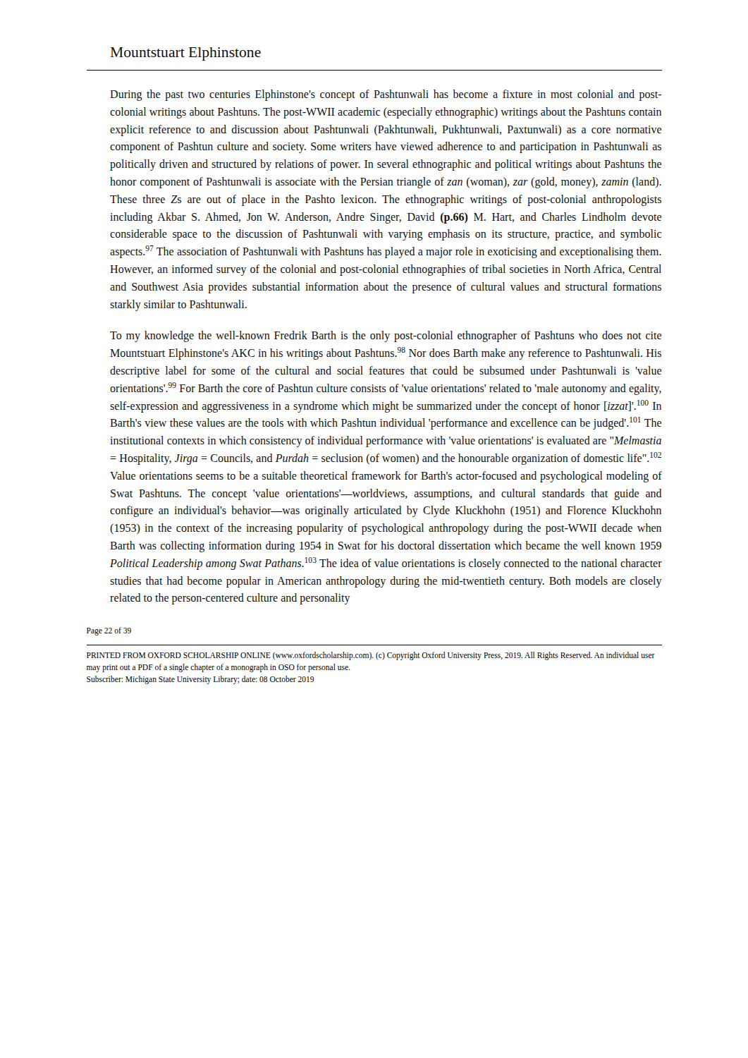Mountstuart Elphinstone
During the past two centuries Elphinstone's concept of Pashtunwali has become a fixture in most colonial and post-colonial writings about Pashtuns. The post-WWII academic (especially ethnographic) writings about the Pashtuns contain explicit reference to and discussion about Pashtunwali (Pakhtunwali, Pukhtunwali, Paxtunwali) as a core normative component of Pashtun culture and society. Some writers have viewed adherence to and participation in Pashtunwali as politically driven and structured by relations of power. In several ethnographic and political writings about Pashtuns the honor component of Pashtunwali is associate with the Persian triangle of zan (woman), zar (gold, money), zamin (land). These three Zs are out of place in the Pashto lexicon. The ethnographic writings of post-colonial anthropologists including Akbar S. Ahmed, Jon W. Anderson, Andre Singer, David (p.66) M. Hart, and Charles Lindholm devote considerable space to the discussion of Pashtunwali with varying emphasis on its structure, practice, and symbolic aspects.97 The association of Pashtunwali with Pashtuns has played a major role in exoticising and exceptionalising them. However, an informed survey of the colonial and post-colonial ethnographies of tribal societies in North Africa, Central and Southwest Asia provides substantial information about the presence of cultural values and structural formations starkly similar to Pashtunwali.
To my knowledge the well-known Fredrik Barth is the only post-colonial ethnographer of Pashtuns who does not cite Mountstuart Elphinstone's AKC in his writings about Pashtuns.98 Nor does Barth make any reference to Pashtunwali. His descriptive label for some of the cultural and social features that could be subsumed under Pashtunwali is 'value orientations'.99 For Barth the core of Pashtun culture consists of 'value orientations' related to 'male autonomy and egality, self-expression and aggressiveness in a syndrome which might be summarized under the concept of honor [izzat]'.100 In Barth's view these values are the tools with which Pashtun individual 'performance and excellence can be judged'.101 The institutional contexts in which consistency of individual performance with 'value orientations' is evaluated are "Melmastia = Hospitality, Jirga = Councils, and Purdah = seclusion (of women) and the honourable organization of domestic life".102 Value orientations seems to be a suitable theoretical framework for Barth's actor-focused and psychological modeling of Swat Pashtuns. The concept 'value orientations'—worldviews, assumptions, and cultural standards that guide and configure an individual's behavior—was originally articulated by Clyde Kluckhohn (1951) and Florence Kluckhohn (1953) in the context of the increasing popularity of psychological anthropology during the post-WWII decade when Barth was collecting information during 1954 in Swat for his doctoral dissertation which became the well known 1959 Political Leadership among Swat Pathans.103 The idea of value orientations is closely connected to the national character studies that had become popular in American anthropology during the mid-twentieth century. Both models are closely related to the person-centered culture and personality
Page 22 of 39
PRINTED FROM OXFORD SCHOLARSHIP ONLINE (www.oxfordscholarship.com). (c) Copyright Oxford University Press, 2019. All Rights Reserved. An individual user may print out a PDF of a single chapter of a monograph in OSO for personal use.
Subscriber: Michigan State University Library; date: 08 October 2019